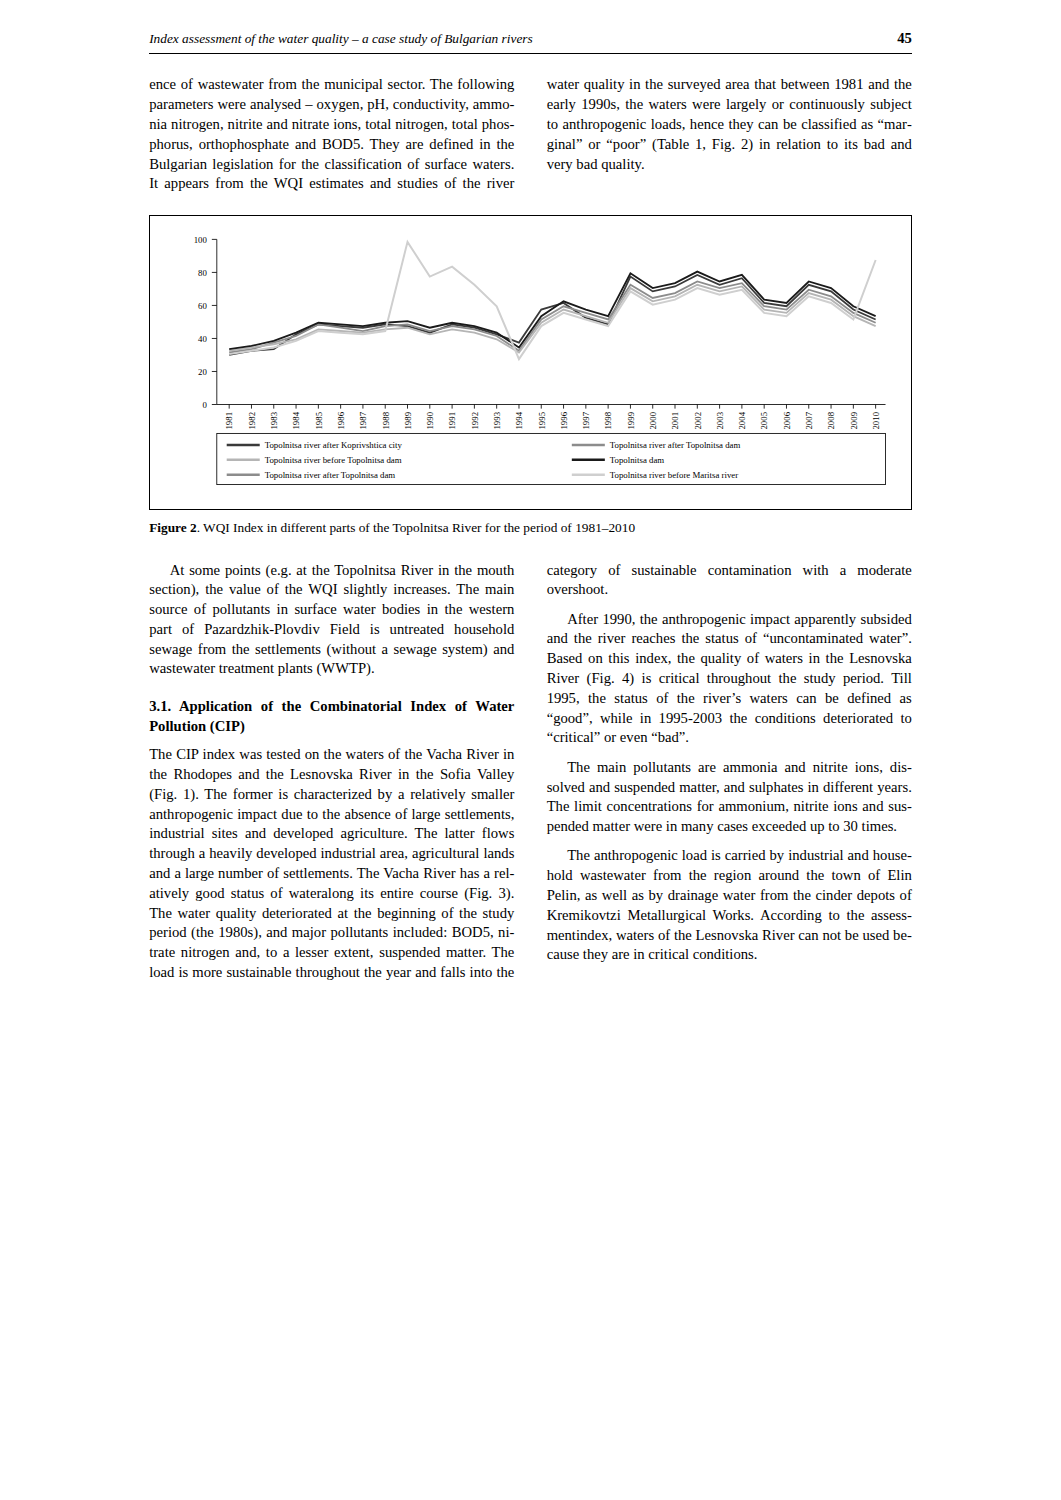Index assessment of the water quality – a case study of Bulgarian rivers 45
ence of wastewater from the municipal sector. The following parameters were analysed – oxygen, pH, conductivity, ammonia nitrogen, nitrite and nitrate ions, total nitrogen, total phosphorus, orthophosphate and BOD5. They are defined in the Bulgarian legislation for the classification of surface waters. It appears from the WQI estimates and studies of the river water quality in the surveyed area that between 1981 and the early 1990s, the waters were largely or continuously subject to anthropogenic loads, hence they can be classified as “marginal” or “poor” (Table 1, Fig. 2) in relation to its bad and very bad quality.
100 80 60 40 20 0 1981 1982 1983 1984 1985 1986 1987 1988 1989 1990 1991 1992 1993 1994 1995 1996 1997 1998 1999 2000 2001 2002 2003 2004 2005 2006 2007 2008 2009 2010 Topolnitsa river after Koprivshtica city Topolnitsa river after Topolnitsa dam Topolnitsa river before Topolnitsa dam Topolnitsa dam Topolnitsa river after Topolnitsa dam Topolnitsa river before Maritsa river
Figure 2. WQI Index in different parts of the Topolnitsa River for the period of 1981–2010
At some points (e.g. at the Topolnitsa River in the mouth section), the value of the WQI slightly increases. The main source of pollutants in surface water bodies in the western part of Pazardzhik-Plovdiv Field is untreated household sewage from the settlements (without a sewage system) and wastewater treatment plants (WWTP).
3.1. Application of the Combinatorial Index of Water Pollution (CIP)
The CIP index was tested on the waters of the Vacha River in the Rhodopes and the Lesnovska River in the Sofia Valley (Fig. 1). The former is characterized by a relatively smaller anthropogenic impact due to the absence of large settlements, industrial sites and developed agriculture. The latter flows through a heavily developed industrial area, agricultural lands and a large number of settlements. The Vacha River has a relatively good status of wateralong its entire course (Fig. 3). The water quality deteriorated at the beginning of the study period (the 1980s), and major pollutants included: BOD5, nitrate nitrogen and, to a lesser extent, suspended matter. The load is more sustainable throughout the year and falls into the category of sustainable contamination with a moderate overshoot.
After 1990, the anthropogenic impact apparently subsided and the river reaches the status of “uncontaminated water”. Based on this index, the quality of waters in the Lesnovska River (Fig. 4) is critical throughout the study period. Till 1995, the status of the river’s waters can be defined as “good”, while in 1995-2003 the conditions deteriorated to “critical” or even “bad”.
The main pollutants are ammonia and nitrite ions, dissolved and suspended matter, and sulphates in different years. The limit concentrations for ammonium, nitrite ions and suspended matter were in many cases exceeded up to 30 times.
The anthropogenic load is carried by industrial and household wastewater from the region around the town of Elin Pelin, as well as by drainage water from the cinder depots of Kremikovtzi Metallurgical Works. According to the assessmentindex, waters of the Lesnovska River can not be used because they are in critical conditions.